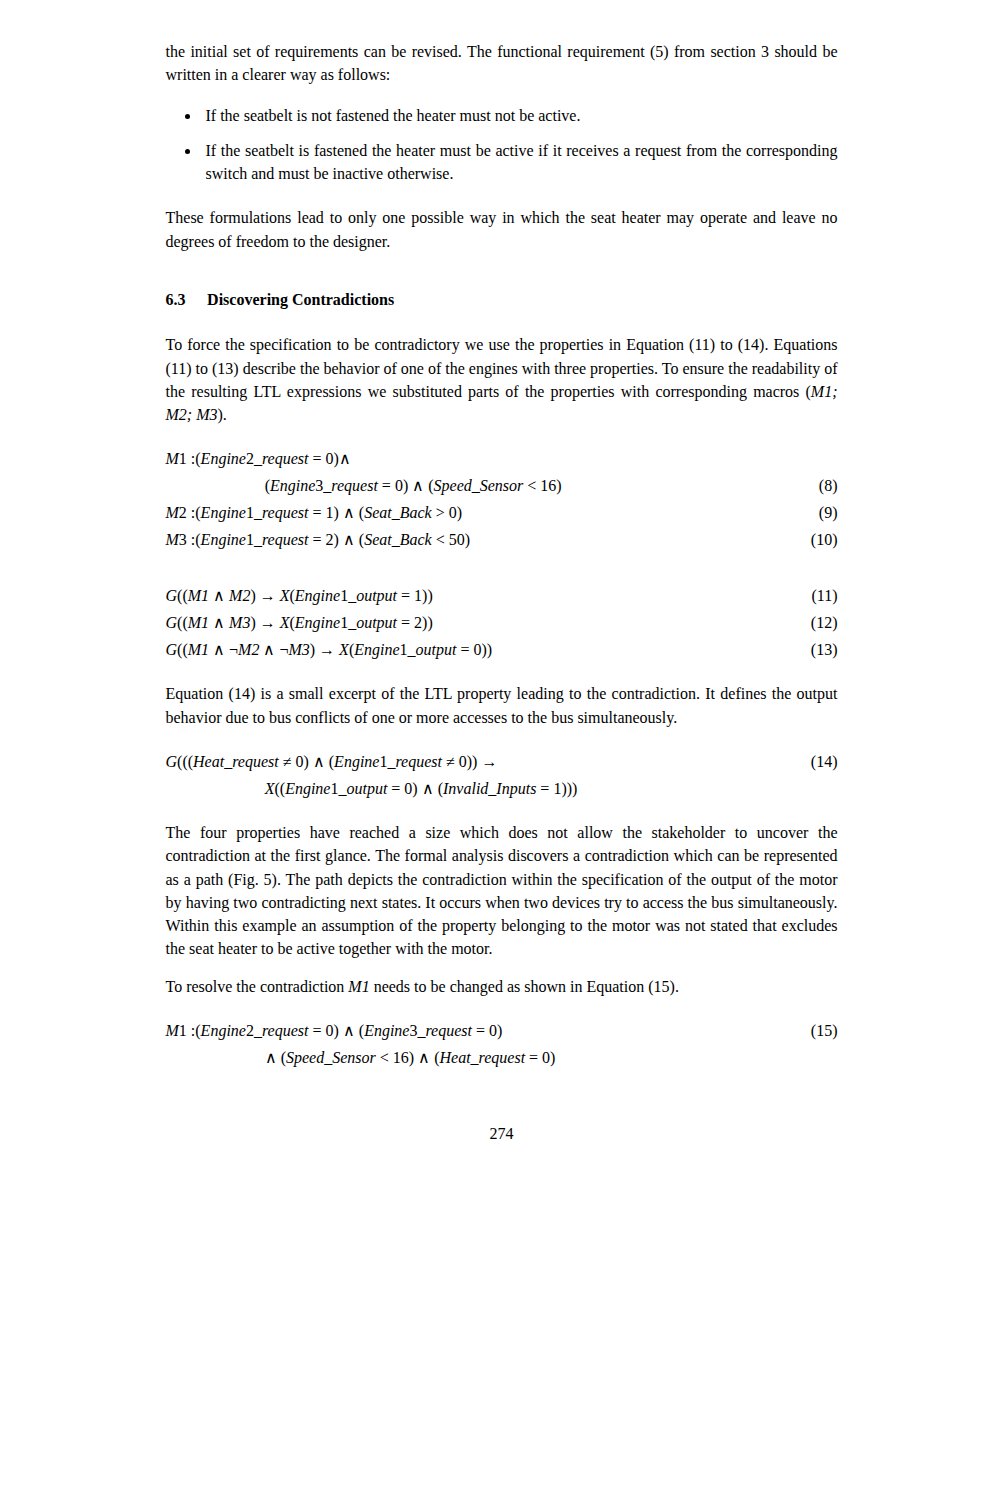the initial set of requirements can be revised. The functional requirement (5) from section 3 should be written in a clearer way as follows:
If the seatbelt is not fastened the heater must not be active.
If the seatbelt is fastened the heater must be active if it receives a request from the corresponding switch and must be inactive otherwise.
These formulations lead to only one possible way in which the seat heater may operate and leave no degrees of freedom to the designer.
6.3 Discovering Contradictions
To force the specification to be contradictory we use the properties in Equation (11) to (14). Equations (11) to (13) describe the behavior of one of the engines with three properties. To ensure the readability of the resulting LTL expressions we substituted parts of the properties with corresponding macros (M1; M2; M3).
| M 1 :( Engine 2_ request = 0)∧ | |
| ( Engine 3_ request = 0) ∧ ( Speed _ Sensor < 16) | (8) |
| M 2 :( Engine 1_ request = 1) ∧ ( Seat _ Back > 0) | (9) |
| M 3 :( Engine 1_ request = 2) ∧ ( Seat _ Back < 50) | (10) |
| G (( M1 ∧ M2 ) → X ( Engine 1_ output = 1)) | (11) |
| G (( M1 ∧ M3 ) → X ( Engine 1_ output = 2)) | (12) |
| G (( M1 ∧ ¬ M2 ∧ ¬ M3 ) → X ( Engine 1_ output = 0)) | (13) |
Equation (14) is a small excerpt of the LTL property leading to the contradiction. It defines the output behavior due to bus conflicts of one or more accesses to the bus simultaneously.
| G ((( Heat _ request ≠ 0) ∧ ( Engine 1_ request ≠ 0)) → | (14) |
| X (( Engine 1_ output = 0) ∧ ( Invalid _ Inputs = 1))) |
The four properties have reached a size which does not allow the stakeholder to uncover the contradiction at the first glance. The formal analysis discovers a contradiction which can be represented as a path (Fig. 5). The path depicts the contradiction within the specification of the output of the motor by having two contradicting next states. It occurs when two devices try to access the bus simultaneously. Within this example an assumption of the property belonging to the motor was not stated that excludes the seat heater to be active together with the motor.
To resolve the contradiction M1 needs to be changed as shown in Equation (15).
| M 1 :( Engine 2_ request = 0) ∧ ( Engine 3_ request = 0) | (15) |
| ∧ ( Speed _ Sensor < 16) ∧ ( Heat _ request = 0) |
274